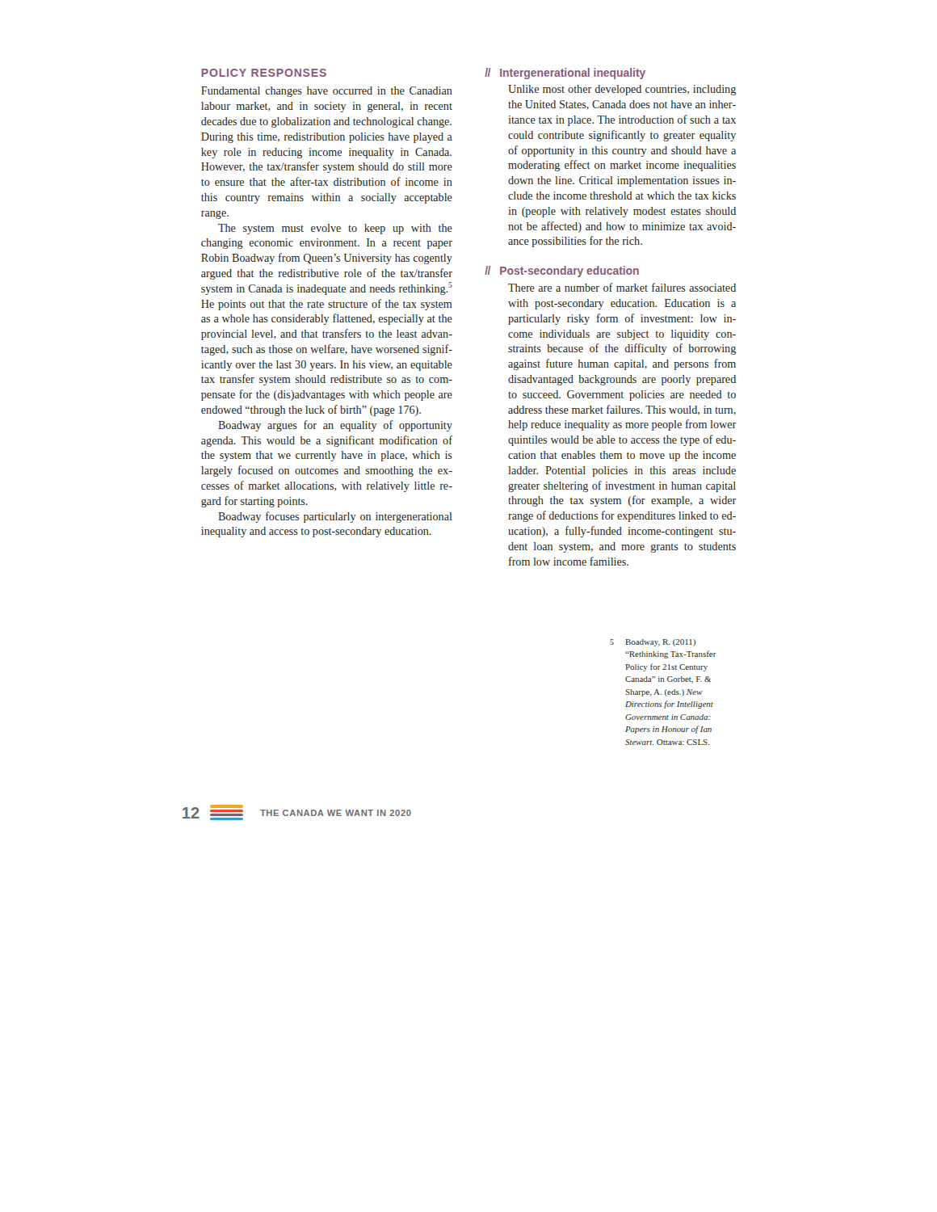Policy Responses
Fundamental changes have occurred in the Canadian labour market, and in society in general, in recent decades due to globalization and technological change. During this time, redistribution policies have played a key role in reducing income inequality in Canada. However, the tax/transfer system should do still more to ensure that the after-tax distribution of income in this country remains within a socially acceptable range.
The system must evolve to keep up with the changing economic environment. In a recent paper Robin Boadway from Queen’s University has cogently argued that the redistributive role of the tax/transfer system in Canada is inadequate and needs rethinking.5 He points out that the rate structure of the tax system as a whole has considerably flattened, especially at the provincial level, and that transfers to the least advantaged, such as those on welfare, have worsened significantly over the last 30 years. In his view, an equitable tax transfer system should redistribute so as to compensate for the (dis)advantages with which people are endowed “through the luck of birth” (page 176).
Boadway argues for an equality of opportunity agenda. This would be a significant modification of the system that we currently have in place, which is largely focused on outcomes and smoothing the excesses of market allocations, with relatively little regard for starting points.
Boadway focuses particularly on intergenerational inequality and access to post-secondary education.
//Intergenerational inequality
Unlike most other developed countries, including the United States, Canada does not have an inheritance tax in place. The introduction of such a tax could contribute significantly to greater equality of opportunity in this country and should have a moderating effect on market income inequalities down the line. Critical implementation issues include the income threshold at which the tax kicks in (people with relatively modest estates should not be affected) and how to minimize tax avoidance possibilities for the rich.
//Post-secondary education
There are a number of market failures associated with post-secondary education. Education is a particularly risky form of investment: low income individuals are subject to liquidity constraints because of the difficulty of borrowing against future human capital, and persons from disadvantaged backgrounds are poorly prepared to succeed. Government policies are needed to address these market failures. This would, in turn, help reduce inequality as more people from lower quintiles would be able to access the type of education that enables them to move up the income ladder. Potential policies in this areas include greater sheltering of investment in human capital through the tax system (for example, a wider range of deductions for expenditures linked to education), a fully-funded income-contingent student loan system, and more grants to students from low income families.
5 Boadway, R. (2011) “Rethinking Tax-Transfer Policy for 21st Century Canada” in Gorbet, F. & Sharpe, A. (eds.) New Directions for Intelligent Government in Canada: Papers in Honour of Ian Stewart. Ottawa: CSLS.
12
The Canada We Want in 2020